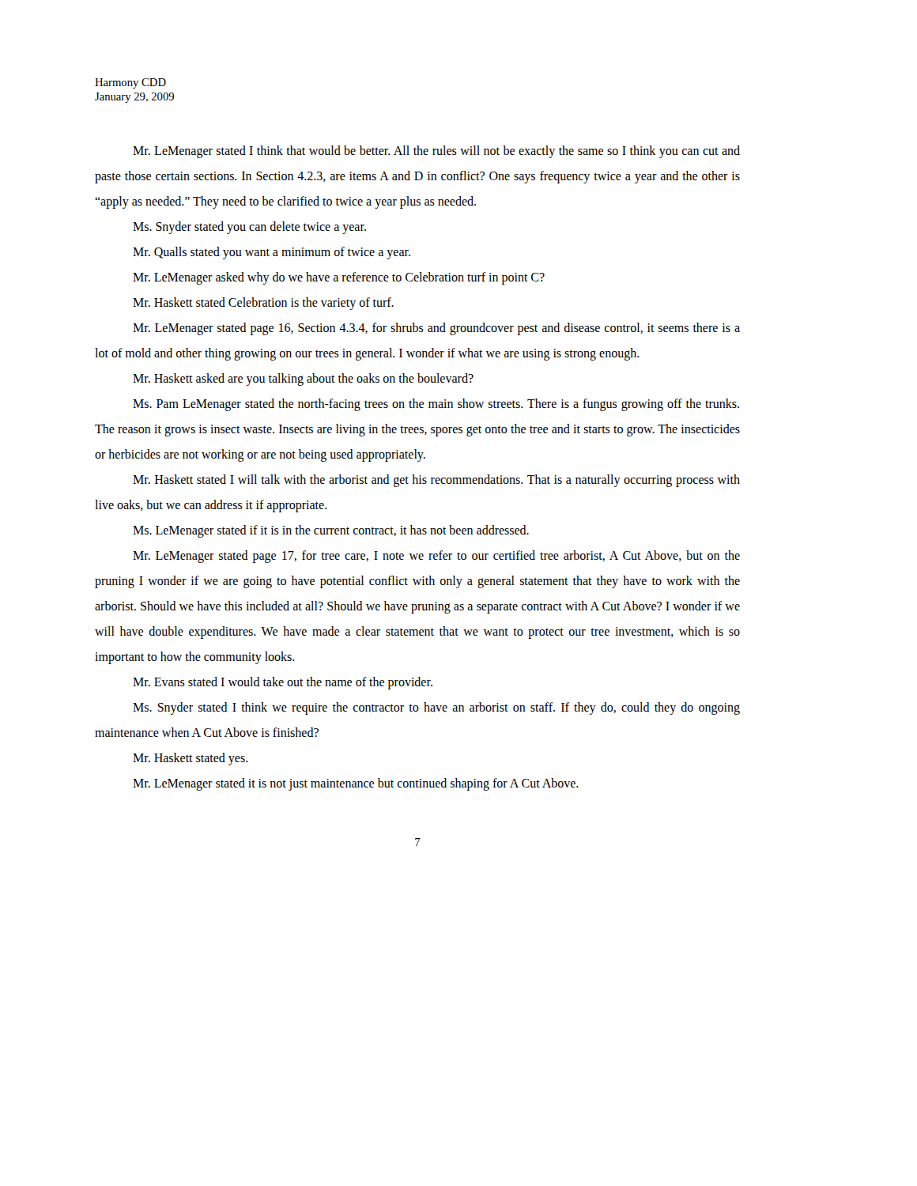Harmony CDD
January 29, 2009
Mr. LeMenager stated I think that would be better. All the rules will not be exactly the same so I think you can cut and paste those certain sections. In Section 4.2.3, are items A and D in conflict? One says frequency twice a year and the other is “apply as needed.” They need to be clarified to twice a year plus as needed.
Ms. Snyder stated you can delete twice a year.
Mr. Qualls stated you want a minimum of twice a year.
Mr. LeMenager asked why do we have a reference to Celebration turf in point C?
Mr. Haskett stated Celebration is the variety of turf.
Mr. LeMenager stated page 16, Section 4.3.4, for shrubs and groundcover pest and disease control, it seems there is a lot of mold and other thing growing on our trees in general. I wonder if what we are using is strong enough.
Mr. Haskett asked are you talking about the oaks on the boulevard?
Ms. Pam LeMenager stated the north-facing trees on the main show streets. There is a fungus growing off the trunks. The reason it grows is insect waste. Insects are living in the trees, spores get onto the tree and it starts to grow. The insecticides or herbicides are not working or are not being used appropriately.
Mr. Haskett stated I will talk with the arborist and get his recommendations. That is a naturally occurring process with live oaks, but we can address it if appropriate.
Ms. LeMenager stated if it is in the current contract, it has not been addressed.
Mr. LeMenager stated page 17, for tree care, I note we refer to our certified tree arborist, A Cut Above, but on the pruning I wonder if we are going to have potential conflict with only a general statement that they have to work with the arborist. Should we have this included at all? Should we have pruning as a separate contract with A Cut Above? I wonder if we will have double expenditures. We have made a clear statement that we want to protect our tree investment, which is so important to how the community looks.
Mr. Evans stated I would take out the name of the provider.
Ms. Snyder stated I think we require the contractor to have an arborist on staff. If they do, could they do ongoing maintenance when A Cut Above is finished?
Mr. Haskett stated yes.
Mr. LeMenager stated it is not just maintenance but continued shaping for A Cut Above.
7